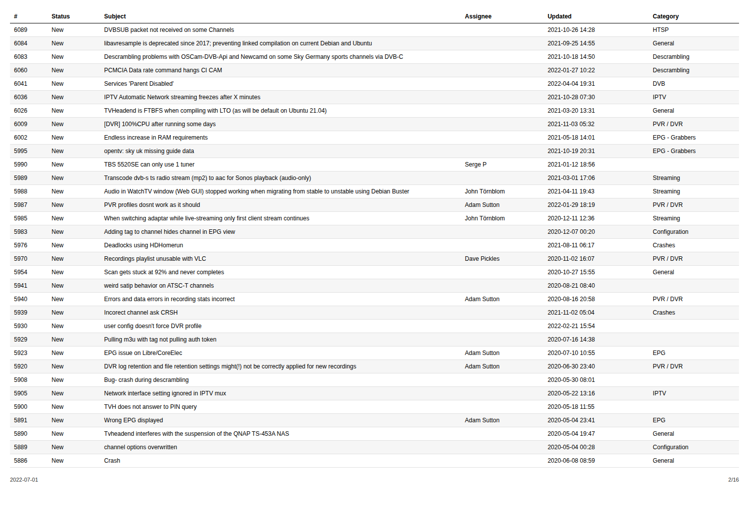| # | Status | Subject | Assignee | Updated | Category |
| --- | --- | --- | --- | --- | --- |
| 6089 | New | DVBSUB packet not received on some Channels | | 2021-10-26 14:28 | HTSP |
| 6084 | New | libavresample is deprecated since 2017; preventing linked compilation on current Debian and Ubuntu | | 2021-09-25 14:55 | General |
| 6083 | New | Descrambling problems with OSCam-DVB-Api and Newcamd on some Sky Germany sports channels via DVB-C | | 2021-10-18 14:50 | Descrambling |
| 6060 | New | PCMCIA Data rate command hangs CI CAM | | 2022-01-27 10:22 | Descrambling |
| 6041 | New | Services 'Parent Disabled' | | 2022-04-04 19:31 | DVB |
| 6036 | New | IPTV Automatic Network streaming freezes after X minutes | | 2021-10-28 07:30 | IPTV |
| 6026 | New | TVHeadend is FTBFS when compiling with LTO (as will be default on Ubuntu 21.04) | | 2021-03-20 13:31 | General |
| 6009 | New | [DVR] 100%CPU after running some days | | 2021-11-03 05:32 | PVR / DVR |
| 6002 | New | Endless increase in RAM requirements | | 2021-05-18 14:01 | EPG - Grabbers |
| 5995 | New | opentv: sky uk missing guide data | | 2021-10-19 20:31 | EPG - Grabbers |
| 5990 | New | TBS 5520SE can only use 1 tuner | Serge P | 2021-01-12 18:56 | |
| 5989 | New | Transcode dvb-s ts radio stream (mp2) to aac for Sonos playback (audio-only) | | 2021-03-01 17:06 | Streaming |
| 5988 | New | Audio in WatchTV window (Web GUI) stopped working when migrating from stable to unstable using Debian Buster | John Törnblom | 2021-04-11 19:43 | Streaming |
| 5987 | New | PVR profiles dosnt work as it should | Adam Sutton | 2022-01-29 18:19 | PVR / DVR |
| 5985 | New | When switching adaptar while live-streaming only first client stream continues | John Törnblom | 2020-12-11 12:36 | Streaming |
| 5983 | New | Adding tag to channel hides channel in EPG view | | 2020-12-07 00:20 | Configuration |
| 5976 | New | Deadlocks using HDHomerun | | 2021-08-11 06:17 | Crashes |
| 5970 | New | Recordings playlist unusable with VLC | Dave Pickles | 2020-11-02 16:07 | PVR / DVR |
| 5954 | New | Scan gets stuck at 92% and never completes | | 2020-10-27 15:55 | General |
| 5941 | New | weird satip behavior on ATSC-T channels | | 2020-08-21 08:40 | |
| 5940 | New | Errors and data errors in recording stats incorrect | Adam Sutton | 2020-08-16 20:58 | PVR / DVR |
| 5939 | New | Incorect channel ask CRSH | | 2021-11-02 05:04 | Crashes |
| 5930 | New | user config doesn't force DVR profile | | 2022-02-21 15:54 | |
| 5929 | New | Pulling m3u with tag not pulling auth token | | 2020-07-16 14:38 | |
| 5923 | New | EPG issue on Libre/CoreElec | Adam Sutton | 2020-07-10 10:55 | EPG |
| 5920 | New | DVR log retention and file retention settings might(!) not be correctly applied for new recordings | Adam Sutton | 2020-06-30 23:40 | PVR / DVR |
| 5908 | New | Bug- crash during descrambling | | 2020-05-30 08:01 | |
| 5905 | New | Network interface setting ignored in IPTV mux | | 2020-05-22 13:16 | IPTV |
| 5900 | New | TVH does not answer to PIN query | | 2020-05-18 11:55 | |
| 5891 | New | Wrong EPG displayed | Adam Sutton | 2020-05-04 23:41 | EPG |
| 5890 | New | Tvheadend interferes with the suspension of the QNAP TS-453A NAS | | 2020-05-04 19:47 | General |
| 5889 | New | channel options overwritten | | 2020-05-04 00:28 | Configuration |
| 5886 | New | Crash | | 2020-06-08 08:59 | General |
2022-07-01 2/16